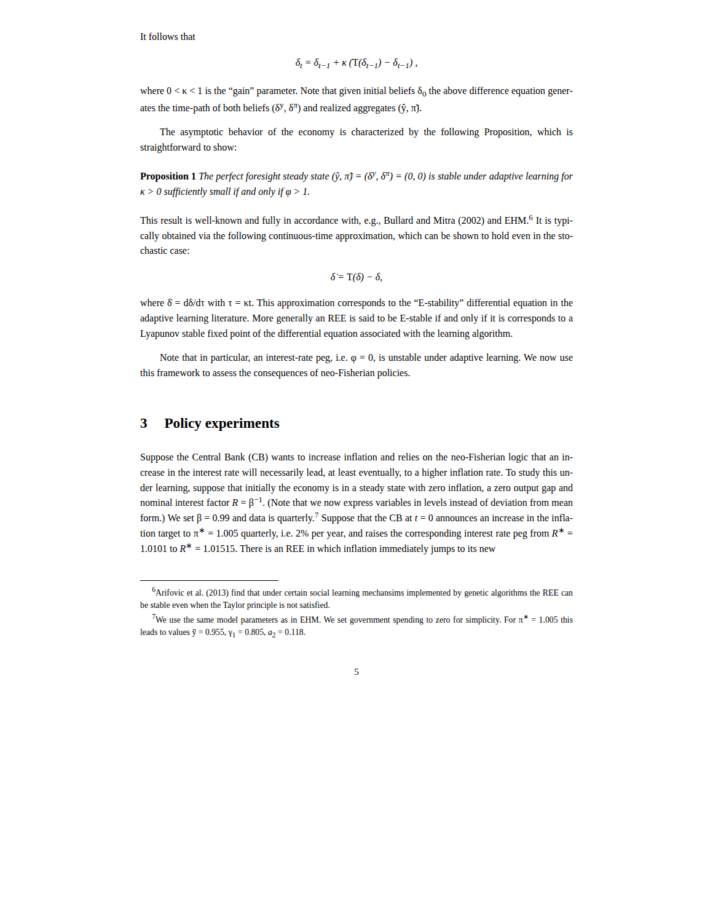It follows that
δt = δt−1 + κ (T(δt−1) − δt−1) ,
where 0 < κ < 1 is the “gain” parameter. Note that given initial beliefs δ0 the above difference equation generates the time-path of both beliefs (δy, δπ) and realized aggregates (ŷ, π̃).
The asymptotic behavior of the economy is characterized by the following Proposition, which is straightforward to show:
Proposition 1 The perfect foresight steady state (ŷ, π̃) = (δy, δπ) = (0, 0) is stable under adaptive learning for κ > 0 sufficiently small if and only if φ > 1.
This result is well-known and fully in accordance with, e.g., Bullard and Mitra (2002) and EHM.6 It is typically obtained via the following continuous-time approximation, which can be shown to hold even in the stochastic case:
δ̇ = T(δ) − δ,
where δ̇ = dδ/dτ with τ = κt. This approximation corresponds to the “E-stability” differential equation in the adaptive learning literature. More generally an REE is said to be E-stable if and only if it is corresponds to a Lyapunov stable fixed point of the differential equation associated with the learning algorithm.
Note that in particular, an interest-rate peg, i.e. φ = 0, is unstable under adaptive learning. We now use this framework to assess the consequences of neo-Fisherian policies.
3 Policy experiments
Suppose the Central Bank (CB) wants to increase inflation and relies on the neo-Fisherian logic that an increase in the interest rate will necessarily lead, at least eventually, to a higher inflation rate. To study this under learning, suppose that initially the economy is in a steady state with zero inflation, a zero output gap and nominal interest factor R = β−1. (Note that we now express variables in levels instead of deviation from mean form.) We set β = 0.99 and data is quarterly.7 Suppose that the CB at t = 0 announces an increase in the inflation target to π∗ = 1.005 quarterly, i.e. 2% per year, and raises the corresponding interest rate peg from R∗ = 1.0101 to R∗ = 1.01515. There is an REE in which inflation immediately jumps to its new
6Arifovic et al. (2013) find that under certain social learning mechansims implemented by genetic algorithms the REE can be stable even when the Taylor principle is not satisfied.
7We use the same model parameters as in EHM. We set government spending to zero for simplicity. For π∗ = 1.005 this leads to values ȳ = 0.955, γ1 = 0.805, a2 = 0.118.
5